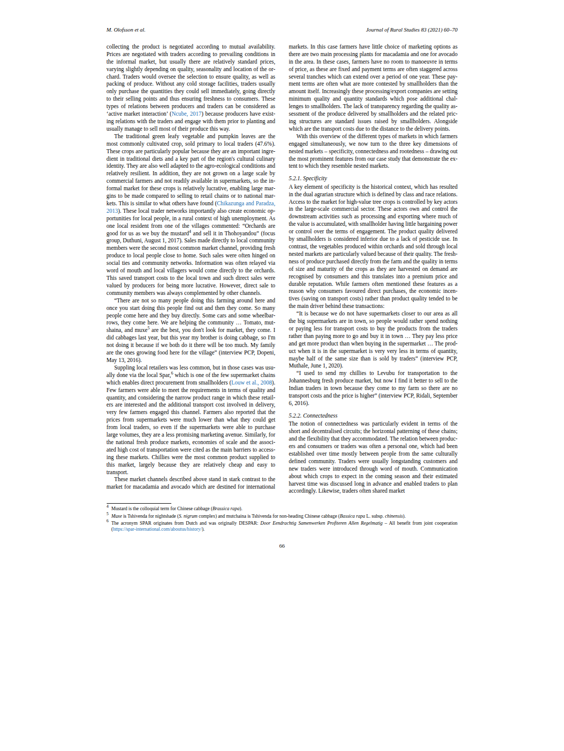M. Olofsson et al.
Journal of Rural Studies 83 (2021) 60–70
collecting the product is negotiated according to mutual availability. Prices are negotiated with traders according to prevailing conditions in the informal market, but usually there are relatively standard prices, varying slightly depending on quality, seasonality and location of the orchard. Traders would oversee the selection to ensure quality, as well as packing of produce. Without any cold storage facilities, traders usually only purchase the quantities they could sell immediately, going directly to their selling points and thus ensuring freshness to consumers. These types of relations between producers and traders can be considered as ‘active market interaction’ (Ncube, 2017) because producers have existing relations with the traders and engage with them prior to planting and usually manage to sell most of their produce this way.
The traditional green leafy vegetable and pumpkin leaves are the most commonly cultivated crop, sold primary to local traders (47.6%). These crops are particularly popular because they are an important ingredient in traditional diets and a key part of the region's cultural culinary identity. They are also well adapted to the agro-ecological conditions and relatively resilient. In addition, they are not grown on a large scale by commercial farmers and not readily available in supermarkets, so the informal market for these crops is relatively lucrative, enabling large margins to be made compared to selling to retail chains or to national markets. This is similar to what others have found (Chikazunga and Paradza, 2013). These local trader networks importantly also create economic opportunities for local people, in a rural context of high unemployment. As one local resident from one of the villages commented: “Orchards are good for us as we buy the mustard4 and sell it in Thohoyandou” (focus group, Duthuni, August 1, 2017). Sales made directly to local community members were the second most common market channel, providing fresh produce to local people close to home. Such sales were often hinged on social ties and community networks. Information was often relayed via word of mouth and local villagers would come directly to the orchards. This saved transport costs to the local town and such direct sales were valued by producers for being more lucrative. However, direct sale to community members was always complemented by other channels.
“There are not so many people doing this farming around here and once you start doing this people find out and then they come. So many people come here and they buy directly. Some cars and some wheelbarrows, they come here. We are helping the community … Tomato, mutshaina, and muxe5 are the best, you don't look for market, they come. I did cabbages last year, but this year my brother is doing cabbage, so I'm not doing it because if we both do it there will be too much. My family are the ones growing food here for the village” (interview PCP, Dopeni, May 13, 2016).
Suppling local retailers was less common, but in those cases was usually done via the local Spar,6 which is one of the few supermarket chains which enables direct procurement from smallholders (Louw et al., 2008). Few farmers were able to meet the requirements in terms of quality and quantity, and considering the narrow product range in which these retailers are interested and the additional transport cost involved in delivery, very few farmers engaged this channel. Farmers also reported that the prices from supermarkets were much lower than what they could get from local traders, so even if the supermarkets were able to purchase large volumes, they are a less promising marketing avenue. Similarly, for the national fresh produce markets, economies of scale and the associated high cost of transportation were cited as the main barriers to accessing these markets. Chillies were the most common product supplied to this market, largely because they are relatively cheap and easy to transport.
These market channels described above stand in stark contrast to the market for macadamia and avocado which are destined for international markets. In this case farmers have little choice of marketing options as there are two main processing plants for macadamia and one for avocado in the area. In these cases, farmers have no room to manoeuvre in terms of price, as these are fixed and payment terms are often staggered across several tranches which can extend over a period of one year. These payment terms are often what are more contested by smallholders than the amount itself. Increasingly these processing/export companies are setting minimum quality and quantity standards which pose additional challenges to smallholders. The lack of transparency regarding the quality assessment of the produce delivered by smallholders and the related pricing structures are standard issues raised by smallholders. Alongside which are the transport costs due to the distance to the delivery points.
With this overview of the different types of markets in which farmers engaged simultaneously, we now turn to the three key dimensions of nested markets – specificity, connectedness and rootedness – drawing out the most prominent features from our case study that demonstrate the extent to which they resemble nested markets.
5.2.1. Specificity
A key element of specificity is the historical context, which has resulted in the dual agrarian structure which is defined by class and race relations. Access to the market for high-value tree crops is controlled by key actors in the large-scale commercial sector. These actors own and control the downstream activities such as processing and exporting where much of the value is accumulated, with smallholder having little bargaining power or control over the terms of engagement. The product quality delivered by smallholders is considered inferior due to a lack of pesticide use. In contrast, the vegetables produced within orchards and sold through local nested markets are particularly valued because of their quality. The freshness of produce purchased directly from the farm and the quality in terms of size and maturity of the crops as they are harvested on demand are recognised by consumers and this translates into a premium price and durable reputation. While farmers often mentioned these features as a reason why consumers favoured direct purchases, the economic incentives (saving on transport costs) rather than product quality tended to be the main driver behind these transactions:
“It is because we do not have supermarkets closer to our area as all the big supermarkets are in town, so people would rather spend nothing or paying less for transport costs to buy the products from the traders rather than paying more to go and buy it in town … They pay less price and get more product than when buying in the supermarket … The product when it is in the supermarket is very very less in terms of quantity, maybe half of the same size than is sold by traders” (interview PCP, Muthale, June 1, 2020).
“I used to send my chillies to Levubu for transportation to the Johannesburg fresh produce market, but now I find it better to sell to the Indian traders in town because they come to my farm so there are no transport costs and the price is higher” (interview PCP, Ridali, September 6, 2016).
5.2.2. Connectedness
The notion of connectedness was particularly evident in terms of the short and decentralised circuits; the horizontal patterning of these chains; and the flexibility that they accommodated. The relation between producers and consumers or traders was often a personal one, which had been established over time mostly between people from the same culturally defined community. Traders were usually longstanding customers and new traders were introduced through word of mouth. Communication about which crops to expect in the coming season and their estimated harvest time was discussed long in advance and enabled traders to plan accordingly. Likewise, traders often shared market
4 Mustard is the colloquial term for Chinese cabbage (Brassica rapa).
5 Muxe is Tshivenda for nightshade (S. nigrum complex) and mutchaina is Tshivenda for non-heading Chinese cabbage (Bassica rapa L. subsp. chinensis).
6 The acronym SPAR originates from Dutch and was originally DESPAR: Door Eendrachtig Samenwerken Profiteren Allen Regelmatig – All benefit from joint cooperation (https://spar-international.com/aboutus/history/).
66